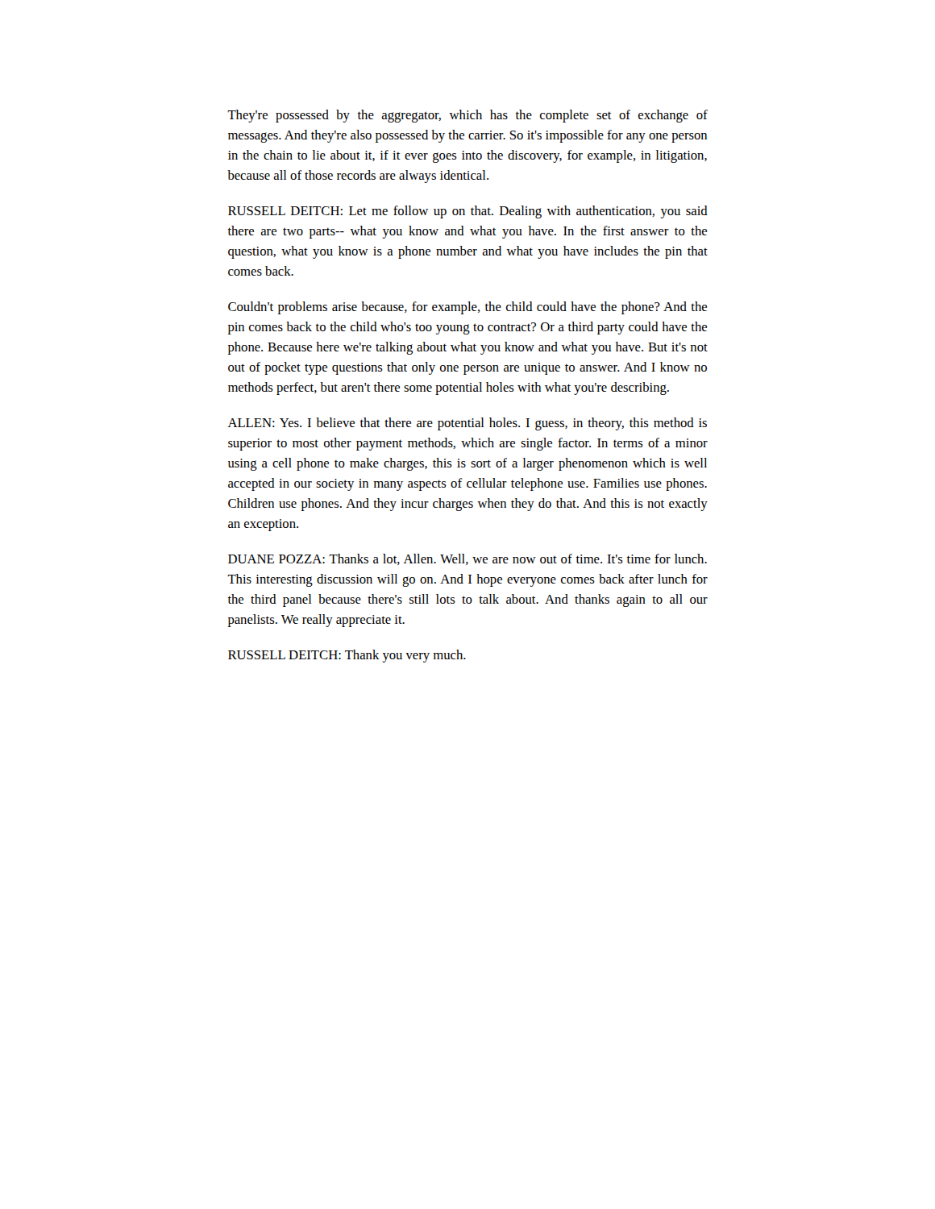They're possessed by the aggregator, which has the complete set of exchange of messages. And they're also possessed by the carrier. So it's impossible for any one person in the chain to lie about it, if it ever goes into the discovery, for example, in litigation, because all of those records are always identical.
RUSSELL DEITCH: Let me follow up on that. Dealing with authentication, you said there are two parts-- what you know and what you have. In the first answer to the question, what you know is a phone number and what you have includes the pin that comes back.
Couldn't problems arise because, for example, the child could have the phone? And the pin comes back to the child who's too young to contract? Or a third party could have the phone. Because here we're talking about what you know and what you have. But it's not out of pocket type questions that only one person are unique to answer. And I know no methods perfect, but aren't there some potential holes with what you're describing.
ALLEN: Yes. I believe that there are potential holes. I guess, in theory, this method is superior to most other payment methods, which are single factor. In terms of a minor using a cell phone to make charges, this is sort of a larger phenomenon which is well accepted in our society in many aspects of cellular telephone use. Families use phones. Children use phones. And they incur charges when they do that. And this is not exactly an exception.
DUANE POZZA: Thanks a lot, Allen. Well, we are now out of time. It's time for lunch. This interesting discussion will go on. And I hope everyone comes back after lunch for the third panel because there's still lots to talk about. And thanks again to all our panelists. We really appreciate it.
RUSSELL DEITCH: Thank you very much.